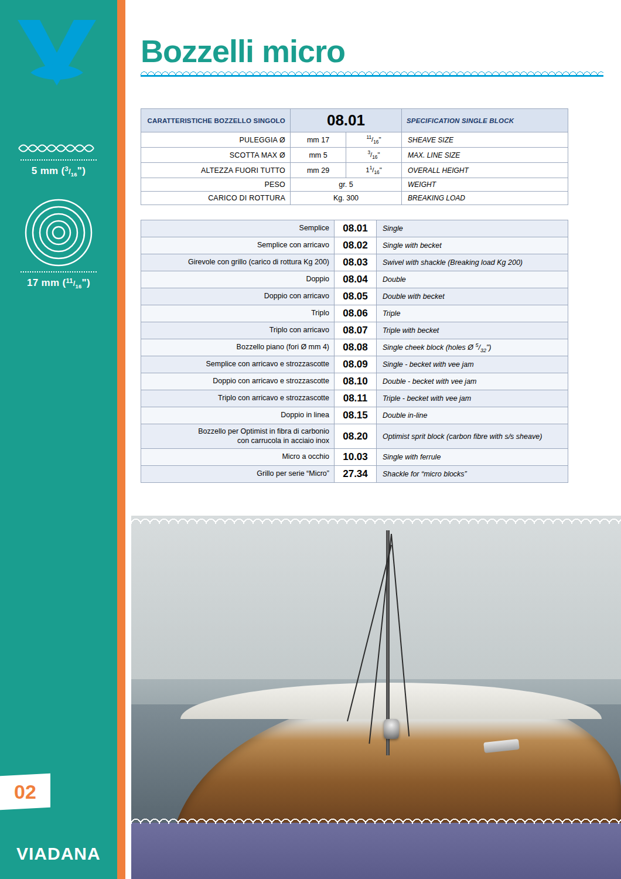5 mm (3/16")
17 mm (11/16")
Bozzelli micro
| CARATTERISTICHE BOZZELLO SINGOLO | 08.01 | SPECIFICATION SINGLE BLOCK |
| --- | --- | --- |
| PULEGGIA Ø | mm 17 | 11 / 16 " | SHEAVE SIZE |
| SCOTTA MAX Ø | mm 5 | 3 / 16 " | MAX. LINE SIZE |
| ALTEZZA FUORI TUTTO | mm 29 | 1 1 / 16 " | OVERALL HEIGHT |
| PESO | gr. 5 | WEIGHT |
| CARICO DI ROTTURA | Kg. 300 | BREAKING LOAD |
| Semplice | 08.01 | Single |
| Semplice con arricavo | 08.02 | Single with becket |
| Girevole con grillo (carico di rottura Kg 200) | 08.03 | Swivel with shackle (Breaking load Kg 200) |
| Doppio | 08.04 | Double |
| Doppio con arricavo | 08.05 | Double with becket |
| Triplo | 08.06 | Triple |
| Triplo con arricavo | 08.07 | Triple with becket |
| Bozzello piano (fori Ø mm 4) | 08.08 | Single cheek block (holes Ø 5 / 32 ") |
| Semplice con arricavo e strozzascotte | 08.09 | Single - becket with vee jam |
| Doppio con arricavo e strozzascotte | 08.10 | Double - becket with vee jam |
| Triplo con arricavo e strozzascotte | 08.11 | Triple - becket with vee jam |
| Doppio in linea | 08.15 | Double in-line |
| Bozzello per Optimist in fibra di carbonio con carrucola in acciaio inox | 08.20 | Optimist sprit block (carbon fibre with s/s sheave) |
| Micro a occhio | 10.03 | Single with ferrule |
| Grillo per serie “Micro” | 27.34 | Shackle for “micro blocks” |
02
VIADANA